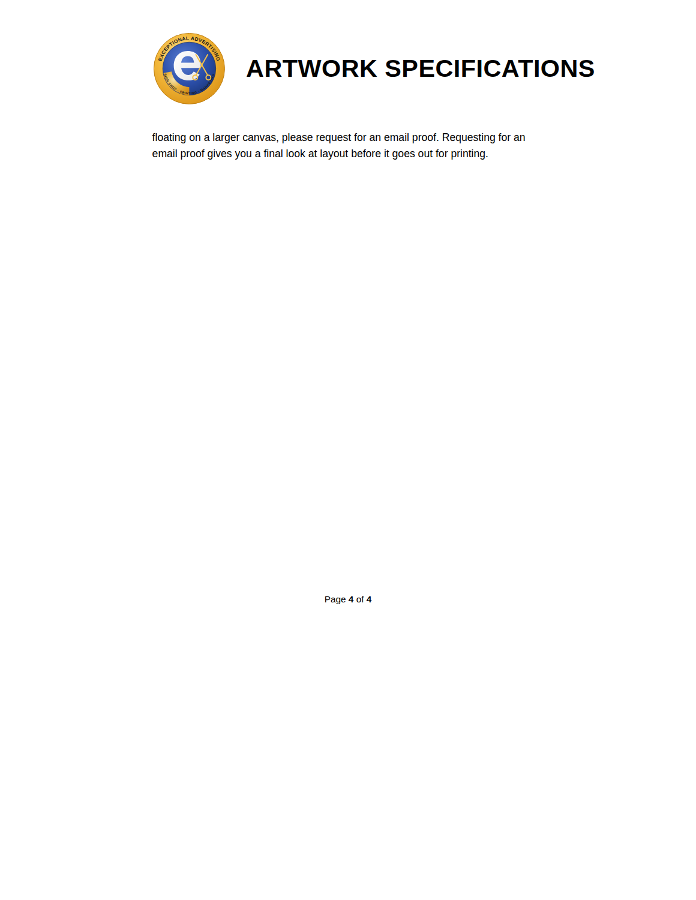EXCEPTIONAL ADVERTISING SIGN SHOP · PRINTING · MARKETING
ARTWORK SPECIFICATIONS
floating on a larger canvas, please request for an email proof. Requesting for an email proof gives you a final look at layout before it goes out for printing.
Page 4 of 4